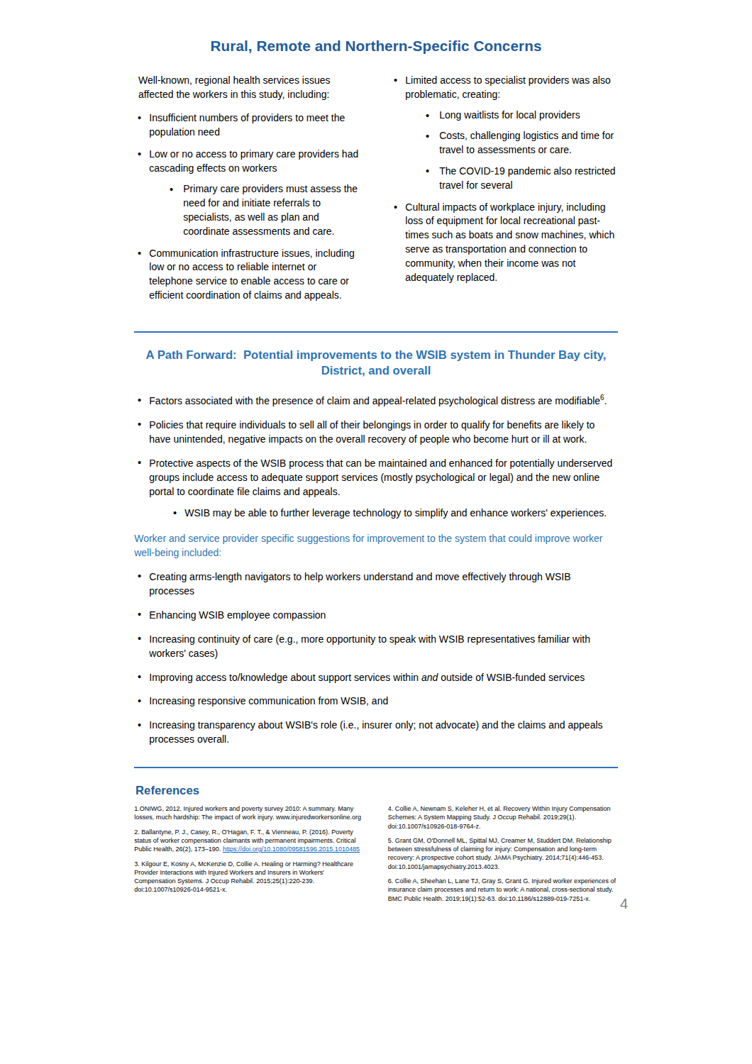Rural, Remote and Northern-Specific Concerns
Well-known, regional health services issues affected the workers in this study, including:
Insufficient numbers of providers to meet the population need
Low or no access to primary care providers had cascading effects on workers
Primary care providers must assess the need for and initiate referrals to specialists, as well as plan and coordinate assessments and care.
Communication infrastructure issues, including low or no access to reliable internet or telephone service to enable access to care or efficient coordination of claims and appeals.
Limited access to specialist providers was also problematic, creating:
Long waitlists for local providers
Costs, challenging logistics and time for travel to assessments or care.
The COVID-19 pandemic also restricted travel for several
Cultural impacts of workplace injury, including loss of equipment for local recreational past-times such as boats and snow machines, which serve as transportation and connection to community, when their income was not adequately replaced.
A Path Forward: Potential improvements to the WSIB system in Thunder Bay city,
District, and overall
Factors associated with the presence of claim and appeal-related psychological distress are modifiable6.
Policies that require individuals to sell all of their belongings in order to qualify for benefits are likely to have unintended, negative impacts on the overall recovery of people who become hurt or ill at work.
Protective aspects of the WSIB process that can be maintained and enhanced for potentially underserved groups include access to adequate support services (mostly psychological or legal) and the new online portal to coordinate file claims and appeals.
WSIB may be able to further leverage technology to simplify and enhance workers' experiences.
Worker and service provider specific suggestions for improvement to the system that could improve worker well-being included:
Creating arms-length navigators to help workers understand and move effectively through WSIB processes
Enhancing WSIB employee compassion
Increasing continuity of care (e.g., more opportunity to speak with WSIB representatives familiar with workers' cases)
Improving access to/knowledge about support services within and outside of WSIB-funded services
Increasing responsive communication from WSIB, and
Increasing transparency about WSIB's role (i.e., insurer only; not advocate) and the claims and appeals processes overall.
References
1.ONIWG, 2012. Injured workers and poverty survey 2010: A summary. Many losses, much hardship: The impact of work injury. www.injuredworkersonline.org
2. Ballantyne, P. J., Casey, R., O'Hagan, F. T., & Vienneau, P. (2016). Poverty status of worker compensation claimants with permanent impairments. Critical Public Health, 26(2), 173–190. https://doi.org/10.1080/09581596.2015.1010485
3. Kilgour E, Kosny A, McKenzie D, Collie A. Healing or Harming? Healthcare Provider Interactions with Injured Workers and Insurers in Workers' Compensation Systems. J Occup Rehabil. 2015;25(1):220-239. doi:10.1007/s10926-014-9521-x.
4. Collie A, Newnam S, Keleher H, et al. Recovery Within Injury Compensation Schemes: A System Mapping Study. J Occup Rehabil. 2019;29(1). doi:10.1007/s10926-018-9764-z.
5. Grant GM, O'Donnell ML, Spittal MJ, Creamer M, Studdert DM. Relationship between stressfulness of claiming for injury: Compensation and long-term recovery: A prospective cohort study. JAMA Psychiatry. 2014;71(4):446-453. doi:10.1001/jamapsychiatry.2013.4023.
6. Collie A, Sheehan L, Lane TJ, Gray S, Grant G. Injured worker experiences of insurance claim processes and return to work: A national, cross-sectional study. BMC Public Health. 2019;19(1):52-63. doi:10.1186/s12889-019-7251-x.
4